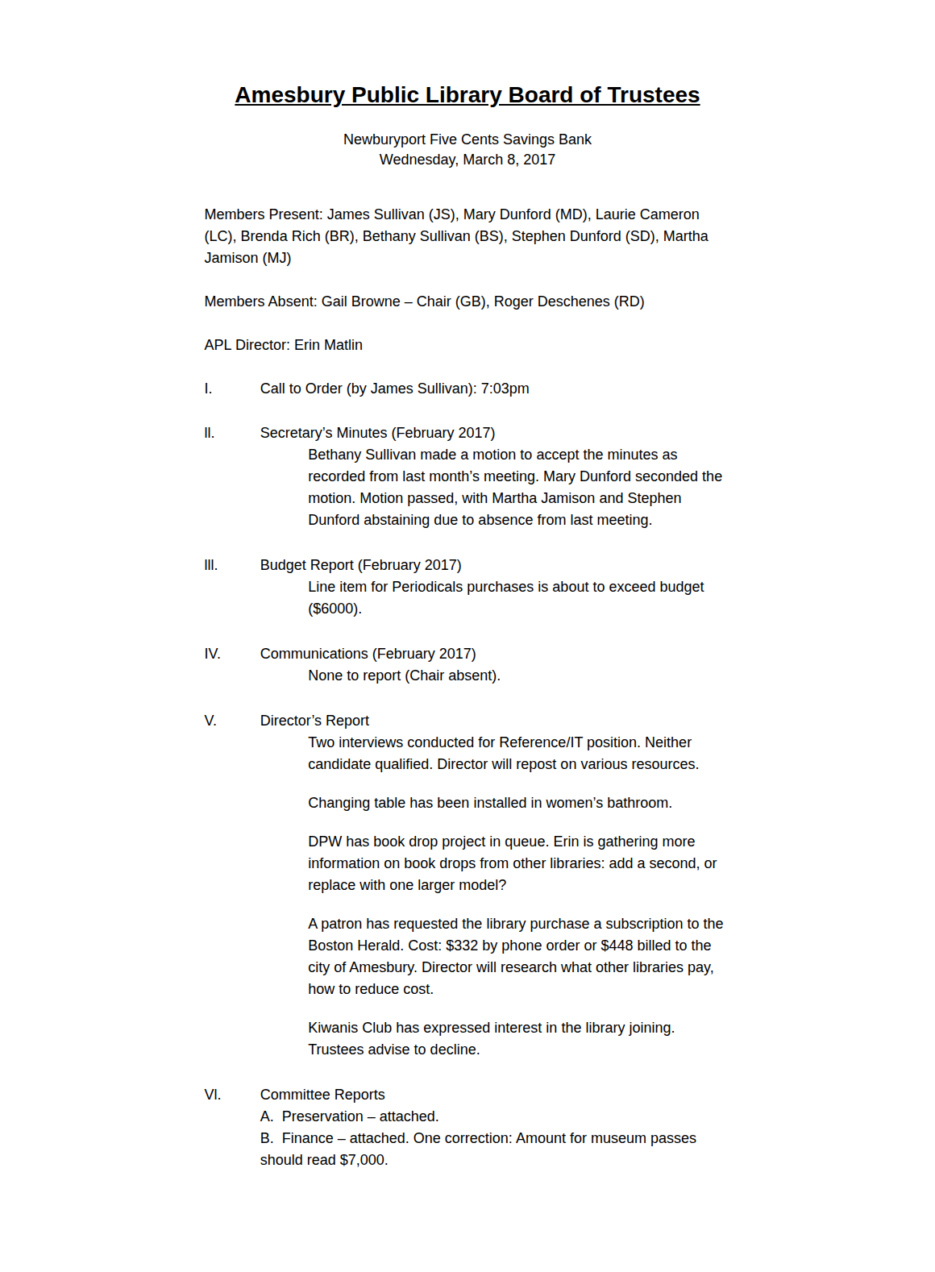Amesbury Public Library Board of Trustees
Newburyport Five Cents Savings Bank
Wednesday, March 8, 2017
Members Present: James Sullivan (JS), Mary Dunford (MD), Laurie Cameron (LC), Brenda Rich (BR), Bethany Sullivan (BS), Stephen Dunford (SD), Martha Jamison (MJ)
Members Absent: Gail Browne – Chair (GB), Roger Deschenes (RD)
APL Director: Erin Matlin
I.
Call to Order (by James Sullivan): 7:03pm
ll.
Secretary’s Minutes (February 2017)
Bethany Sullivan made a motion to accept the minutes as recorded from last month’s meeting. Mary Dunford seconded the motion. Motion passed, with Martha Jamison and Stephen Dunford abstaining due to absence from last meeting.
lll.
Budget Report (February 2017)
Line item for Periodicals purchases is about to exceed budget ($6000).
IV.
Communications (February 2017)
None to report (Chair absent).
V.
Director’s Report
Two interviews conducted for Reference/IT position. Neither candidate qualified. Director will repost on various resources.
Changing table has been installed in women’s bathroom.
DPW has book drop project in queue. Erin is gathering more information on book drops from other libraries: add a second, or replace with one larger model?
A patron has requested the library purchase a subscription to the Boston Herald. Cost: $332 by phone order or $448 billed to the city of Amesbury. Director will research what other libraries pay, how to reduce cost.
Kiwanis Club has expressed interest in the library joining. Trustees advise to decline.
Vl.
Committee Reports
A. Preservation – attached.
B. Finance – attached. One correction: Amount for museum passes should read $7,000.